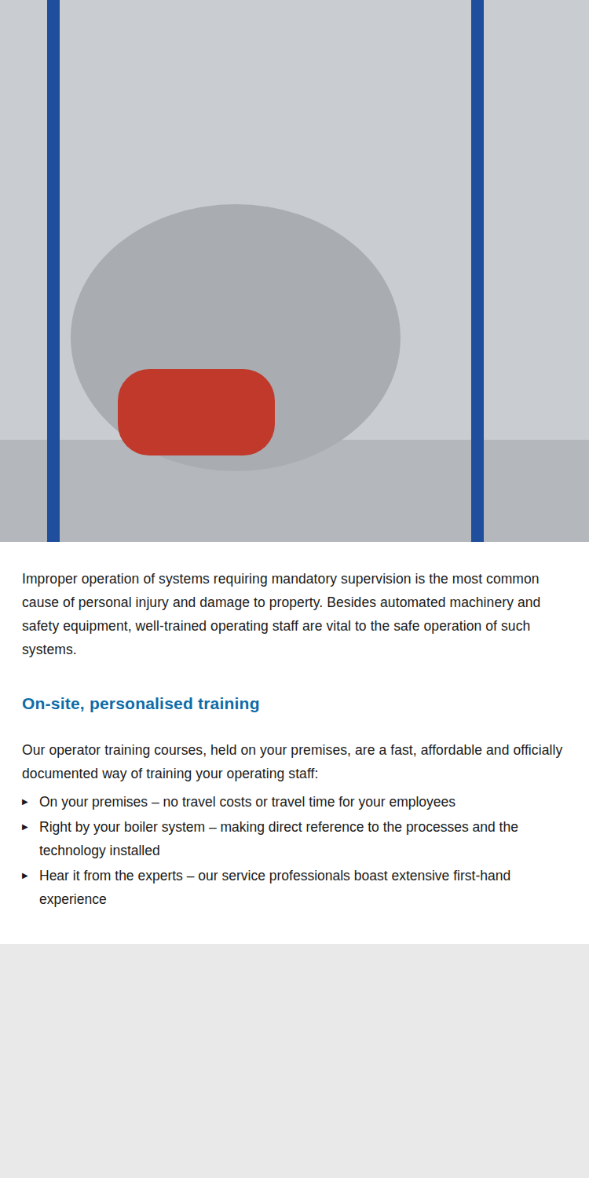Bosch industrial boiler installation
Improper operation of systems requiring mandatory supervision is the most common cause of personal injury and damage to property. Besides automated machinery and safety equipment, well-trained operating staff are vital to the safe operation of such systems.
On-site, personalised training
Our operator training courses, held on your premises, are a fast, affordable and officially documented way of training your operating staff:
On your premises – no travel costs or travel time for your employees
Right by your boiler system – making direct reference to the processes and the technology installed
Hear it from the experts – our service professionals boast extensive first-hand experience